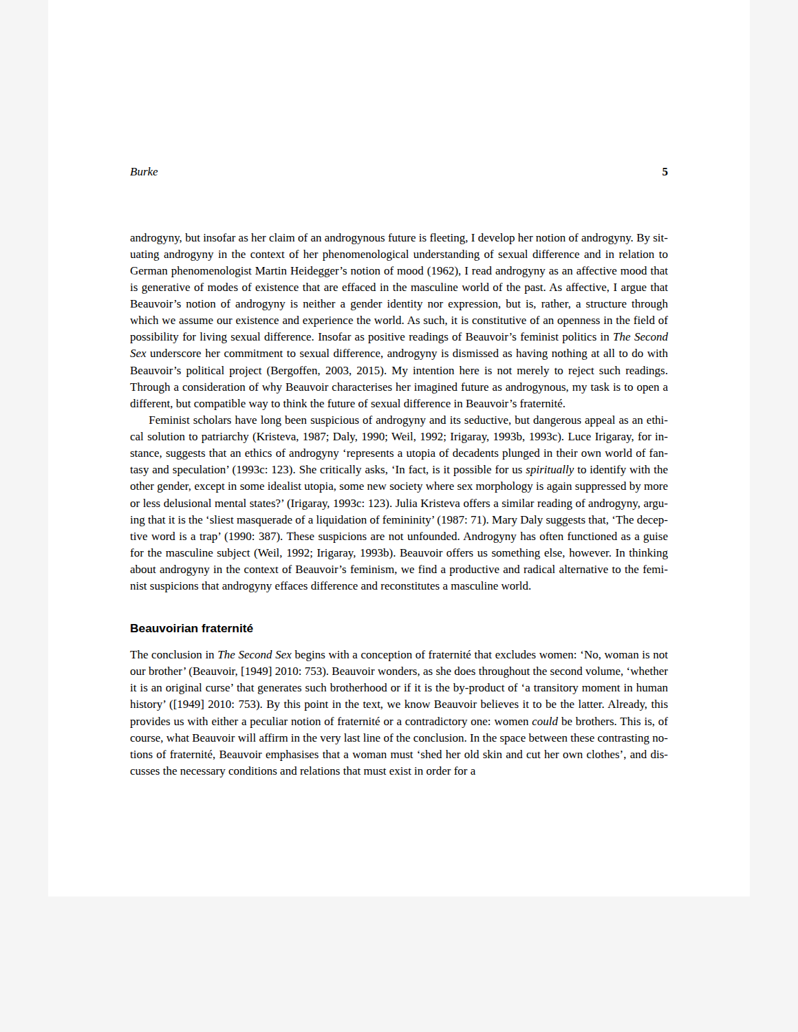Burke 5
androgyny, but insofar as her claim of an androgynous future is fleeting, I develop her notion of androgyny. By situating androgyny in the context of her phenomenological understanding of sexual difference and in relation to German phenomenologist Martin Heidegger’s notion of mood (1962), I read androgyny as an affective mood that is generative of modes of existence that are effaced in the masculine world of the past. As affective, I argue that Beauvoir’s notion of androgyny is neither a gender identity nor expression, but is, rather, a structure through which we assume our existence and experience the world. As such, it is constitutive of an openness in the field of possibility for living sexual difference. Insofar as positive readings of Beauvoir’s feminist politics in The Second Sex underscore her commitment to sexual difference, androgyny is dismissed as having nothing at all to do with Beauvoir’s political project (Bergoffen, 2003, 2015). My intention here is not merely to reject such readings. Through a consideration of why Beauvoir characterises her imagined future as androgynous, my task is to open a different, but compatible way to think the future of sexual difference in Beauvoir’s fraternité.
Feminist scholars have long been suspicious of androgyny and its seductive, but dangerous appeal as an ethical solution to patriarchy (Kristeva, 1987; Daly, 1990; Weil, 1992; Irigaray, 1993b, 1993c). Luce Irigaray, for instance, suggests that an ethics of androgyny ‘represents a utopia of decadents plunged in their own world of fantasy and speculation’ (1993c: 123). She critically asks, ‘In fact, is it possible for us spiritually to identify with the other gender, except in some idealist utopia, some new society where sex morphology is again suppressed by more or less delusional mental states?’ (Irigaray, 1993c: 123). Julia Kristeva offers a similar reading of androgyny, arguing that it is the ‘sliest masquerade of a liquidation of femininity’ (1987: 71). Mary Daly suggests that, ‘The deceptive word is a trap’ (1990: 387). These suspicions are not unfounded. Androgyny has often functioned as a guise for the masculine subject (Weil, 1992; Irigaray, 1993b). Beauvoir offers us something else, however. In thinking about androgyny in the context of Beauvoir’s feminism, we find a productive and radical alternative to the feminist suspicions that androgyny effaces difference and reconstitutes a masculine world.
Beauvoirian fraternité
The conclusion in The Second Sex begins with a conception of fraternité that excludes women: ‘No, woman is not our brother’ (Beauvoir, [1949] 2010: 753). Beauvoir wonders, as she does throughout the second volume, ‘whether it is an original curse’ that generates such brotherhood or if it is the by-product of ‘a transitory moment in human history’ ([1949] 2010: 753). By this point in the text, we know Beauvoir believes it to be the latter. Already, this provides us with either a peculiar notion of fraternité or a contradictory one: women could be brothers. This is, of course, what Beauvoir will affirm in the very last line of the conclusion. In the space between these contrasting notions of fraternité, Beauvoir emphasises that a woman must ‘shed her old skin and cut her own clothes’, and discusses the necessary conditions and relations that must exist in order for a